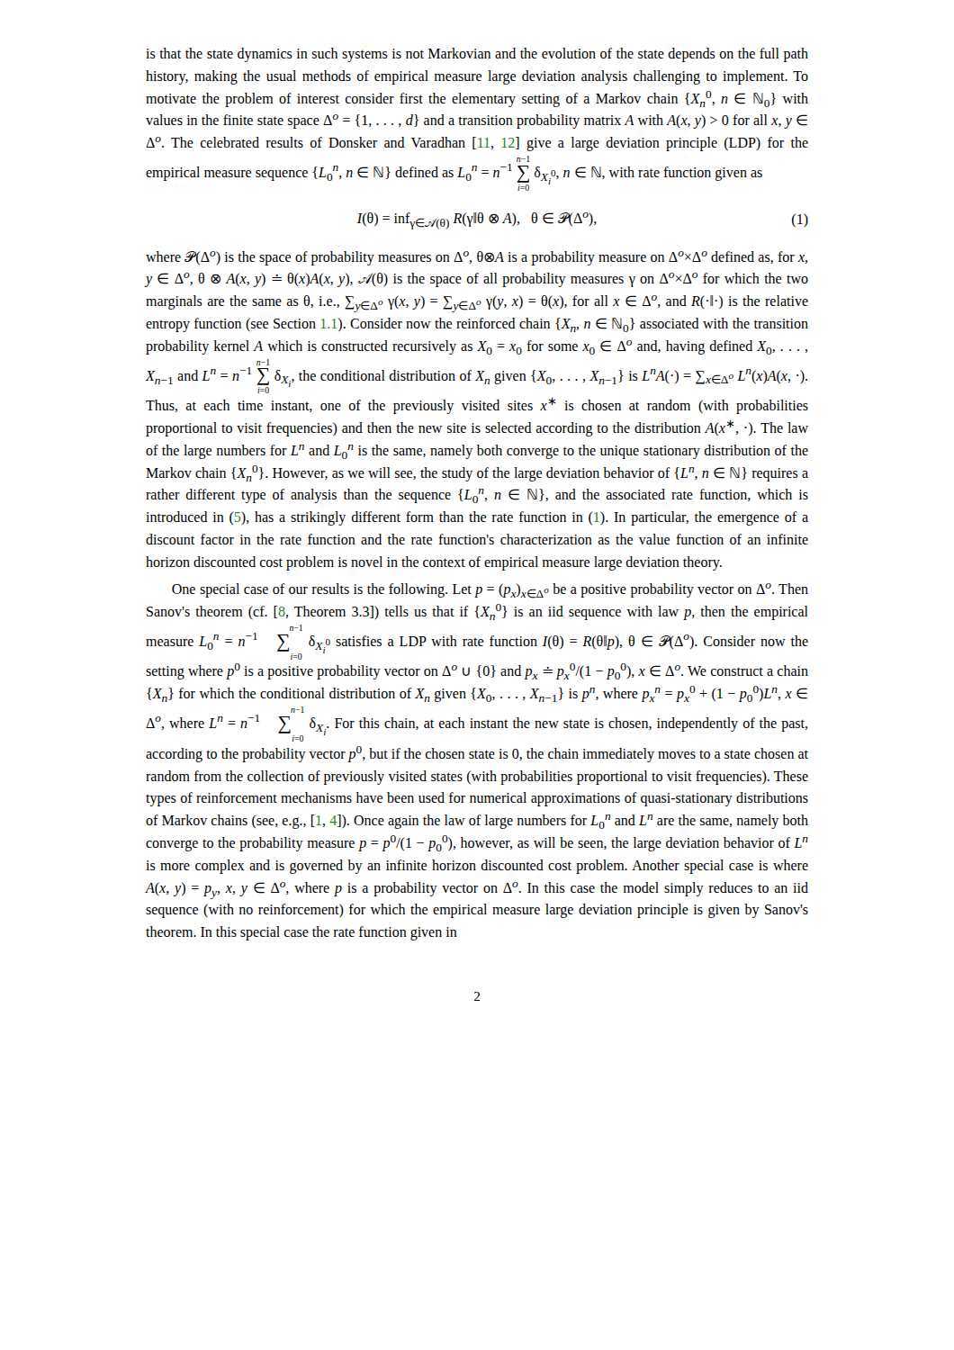is that the state dynamics in such systems is not Markovian and the evolution of the state depends on the full path history, making the usual methods of empirical measure large deviation analysis challenging to implement. To motivate the problem of interest consider first the elementary setting of a Markov chain {Xn0, n ∈ ℕ0} with values in the finite state space Δo = {1, . . . , d} and a transition probability matrix A with A(x, y) > 0 for all x, y ∈ Δo. The celebrated results of Donsker and Varadhan [11, 12] give a large deviation principle (LDP) for the empirical measure sequence {L0n, n ∈ ℕ} defined as L0n = n−1 n−1∑i=0 δXi0, n ∈ ℕ, with rate function given as
I(θ) = infγ∈𝒜(θ) R(γ‖θ ⊗ A), θ ∈ 𝒫(Δo), (1)
where 𝒫(Δo) is the space of probability measures on Δo, θ⊗A is a probability measure on Δo×Δo defined as, for x, y ∈ Δo, θ ⊗ A(x, y) ≐ θ(x)A(x, y), 𝒜(θ) is the space of all probability measures γ on Δo×Δo for which the two marginals are the same as θ, i.e., ∑y∈Δo γ(x, y) = ∑y∈Δo γ(y, x) = θ(x), for all x ∈ Δo, and R(·‖·) is the relative entropy function (see Section 1.1). Consider now the reinforced chain {Xn, n ∈ ℕ0} associated with the transition probability kernel A which is constructed recursively as X0 = x0 for some x0 ∈ Δo and, having defined X0, . . . , Xn−1 and Ln = n−1 n−1∑i=0 δXi, the conditional distribution of Xn given {X0, . . . , Xn−1} is LnA(·) = ∑x∈Δo Ln(x)A(x, ·). Thus, at each time instant, one of the previously visited sites x∗ is chosen at random (with probabilities proportional to visit frequencies) and then the new site is selected according to the distribution A(x∗, ·). The law of the large numbers for Ln and L0n is the same, namely both converge to the unique stationary distribution of the Markov chain {Xn0}. However, as we will see, the study of the large deviation behavior of {Ln, n ∈ ℕ} requires a rather different type of analysis than the sequence {L0n, n ∈ ℕ}, and the associated rate function, which is introduced in (5), has a strikingly different form than the rate function in (1). In particular, the emergence of a discount factor in the rate function and the rate function's characterization as the value function of an infinite horizon discounted cost problem is novel in the context of empirical measure large deviation theory.
One special case of our results is the following. Let p = (px)x∈Δo be a positive probability vector on Δo. Then Sanov's theorem (cf. [8, Theorem 3.3]) tells us that if {Xn0} is an iid sequence with law p, then the empirical measure L0n = n−1 n−1∑i=0 δXi0 satisfies a LDP with rate function I(θ) = R(θ‖p), θ ∈ 𝒫(Δo). Consider now the setting where p0 is a positive probability vector on Δo ∪ {0} and px ≐ px0/(1 − p00), x ∈ Δo. We construct a chain {Xn} for which the conditional distribution of Xn given {X0, . . . , Xn−1} is pn, where pxn = px0 + (1 − p00)Ln, x ∈ Δo, where Ln = n−1 n−1∑i=0 δXi. For this chain, at each instant the new state is chosen, independently of the past, according to the probability vector p0, but if the chosen state is 0, the chain immediately moves to a state chosen at random from the collection of previously visited states (with probabilities proportional to visit frequencies). These types of reinforcement mechanisms have been used for numerical approximations of quasi-stationary distributions of Markov chains (see, e.g., [1, 4]). Once again the law of large numbers for L0n and Ln are the same, namely both converge to the probability measure p = p0/(1 − p00), however, as will be seen, the large deviation behavior of Ln is more complex and is governed by an infinite horizon discounted cost problem. Another special case is where A(x, y) = py, x, y ∈ Δo, where p is a probability vector on Δo. In this case the model simply reduces to an iid sequence (with no reinforcement) for which the empirical measure large deviation principle is given by Sanov's theorem. In this special case the rate function given in
2